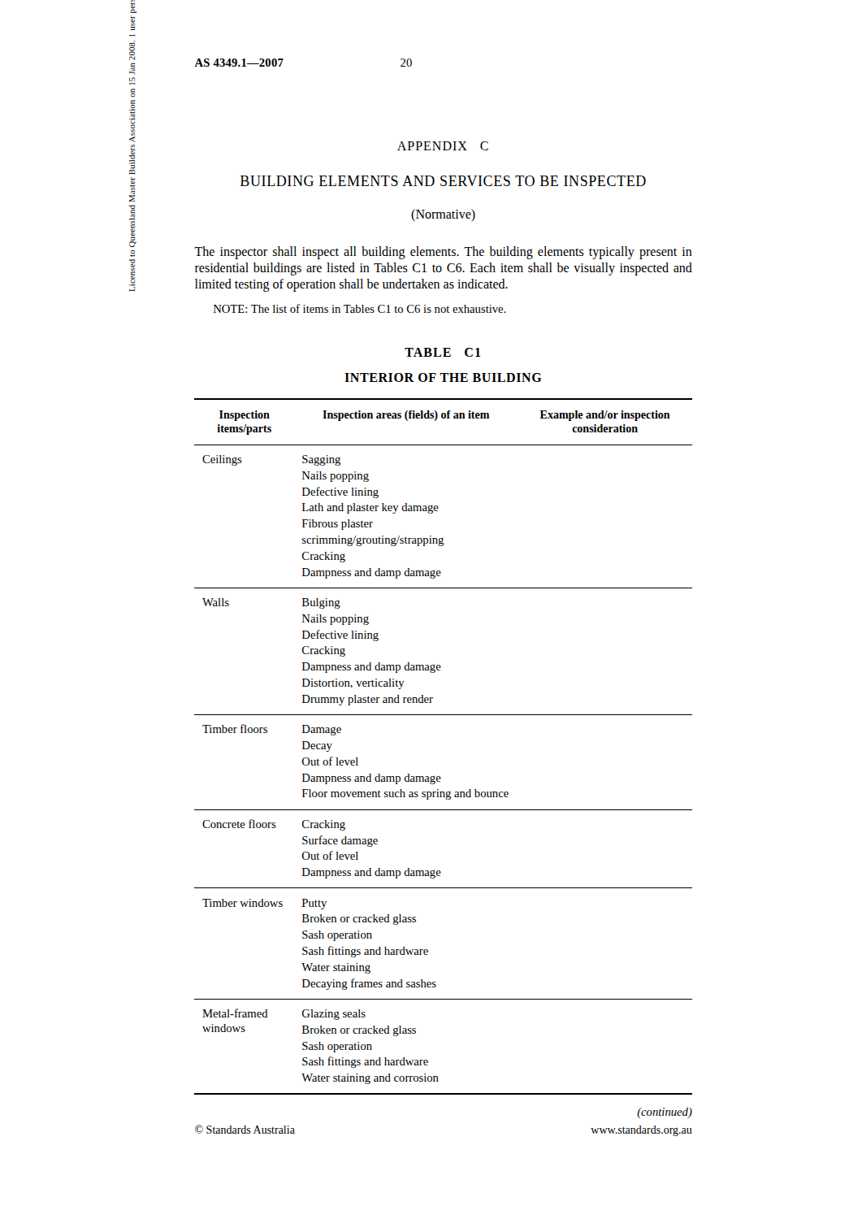Licensed to Queensland Master Builders Association on 15 Jan 2008. 1 user personal user licence only. Storage, distribution or use on network prohibited.
AS 4349.1—2007
20
APPENDIX C
BUILDING ELEMENTS AND SERVICES TO BE INSPECTED
(Normative)
The inspector shall inspect all building elements. The building elements typically present in residential buildings are listed in Tables C1 to C6. Each item shall be visually inspected and limited testing of operation shall be undertaken as indicated.
NOTE: The list of items in Tables C1 to C6 is not exhaustive.
TABLE C1
INTERIOR OF THE BUILDING
| Inspection items/parts | Inspection areas (fields) of an item | Example and/or inspection consideration |
| --- | --- | --- |
| Ceilings | Sagging Nails popping Defective lining Lath and plaster key damage Fibrous plaster scrimming/grouting/strapping Cracking Dampness and damp damage | |
| Walls | Bulging Nails popping Defective lining Cracking Dampness and damp damage Distortion, verticality Drummy plaster and render | |
| Timber floors | Damage Decay Out of level Dampness and damp damage Floor movement such as spring and bounce | |
| Concrete floors | Cracking Surface damage Out of level Dampness and damp damage | |
| Timber windows | Putty Broken or cracked glass Sash operation Sash fittings and hardware Water staining Decaying frames and sashes | |
| Metal-framed windows | Glazing seals Broken or cracked glass Sash operation Sash fittings and hardware Water staining and corrosion | |
(continued)
© Standards Australia
www.standards.org.au